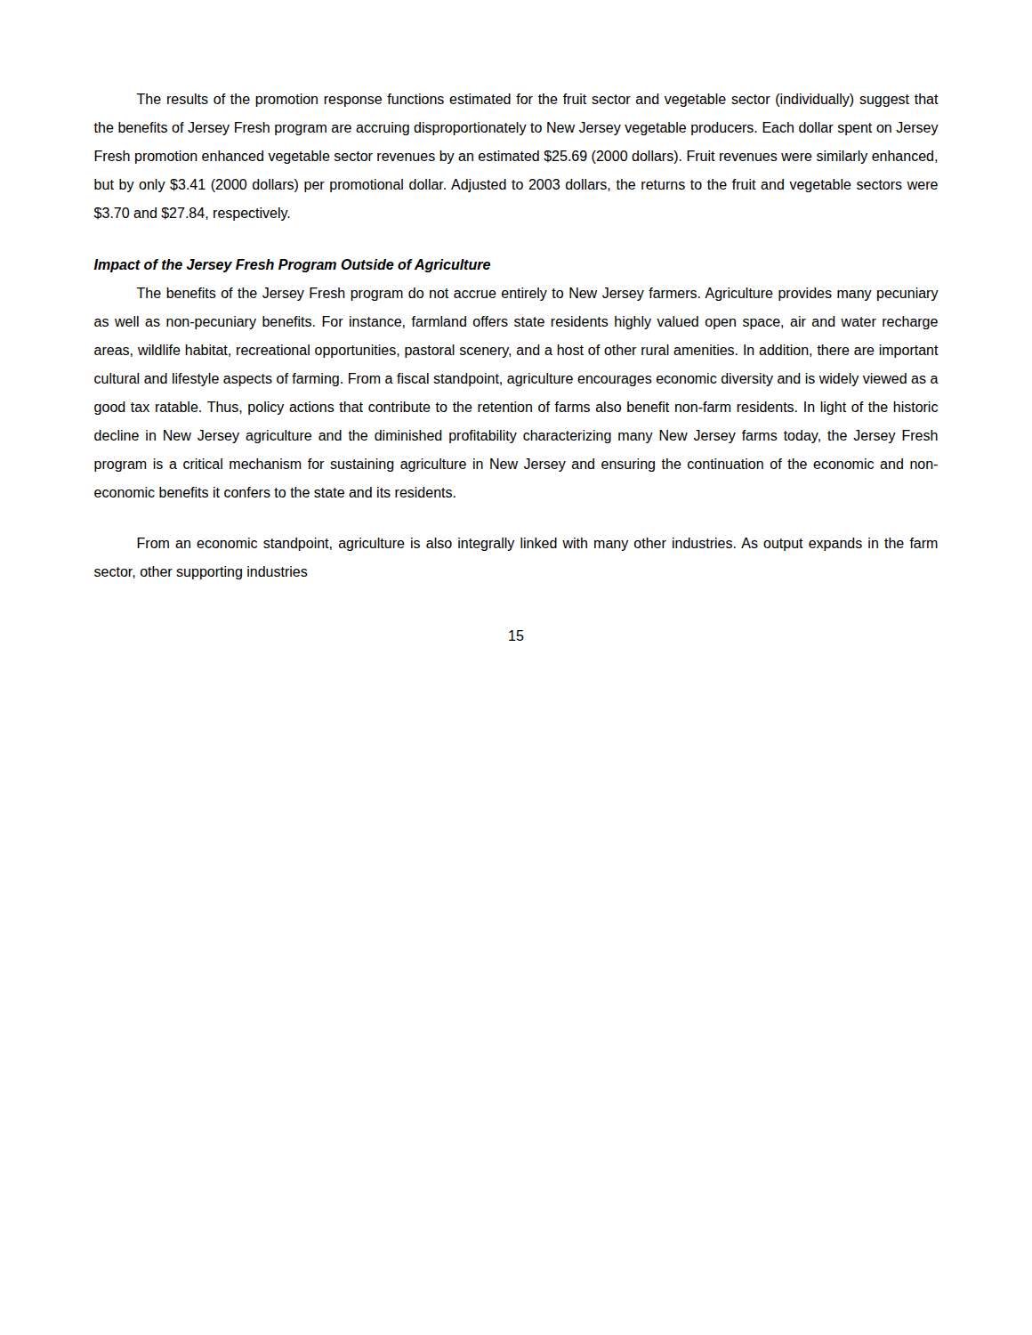The results of the promotion response functions estimated for the fruit sector and vegetable sector (individually) suggest that the benefits of Jersey Fresh program are accruing disproportionately to New Jersey vegetable producers. Each dollar spent on Jersey Fresh promotion enhanced vegetable sector revenues by an estimated $25.69 (2000 dollars). Fruit revenues were similarly enhanced, but by only $3.41 (2000 dollars) per promotional dollar. Adjusted to 2003 dollars, the returns to the fruit and vegetable sectors were $3.70 and $27.84, respectively.
Impact of the Jersey Fresh Program Outside of Agriculture
The benefits of the Jersey Fresh program do not accrue entirely to New Jersey farmers. Agriculture provides many pecuniary as well as non-pecuniary benefits. For instance, farmland offers state residents highly valued open space, air and water recharge areas, wildlife habitat, recreational opportunities, pastoral scenery, and a host of other rural amenities. In addition, there are important cultural and lifestyle aspects of farming. From a fiscal standpoint, agriculture encourages economic diversity and is widely viewed as a good tax ratable. Thus, policy actions that contribute to the retention of farms also benefit non-farm residents. In light of the historic decline in New Jersey agriculture and the diminished profitability characterizing many New Jersey farms today, the Jersey Fresh program is a critical mechanism for sustaining agriculture in New Jersey and ensuring the continuation of the economic and non-economic benefits it confers to the state and its residents.
From an economic standpoint, agriculture is also integrally linked with many other industries. As output expands in the farm sector, other supporting industries
15